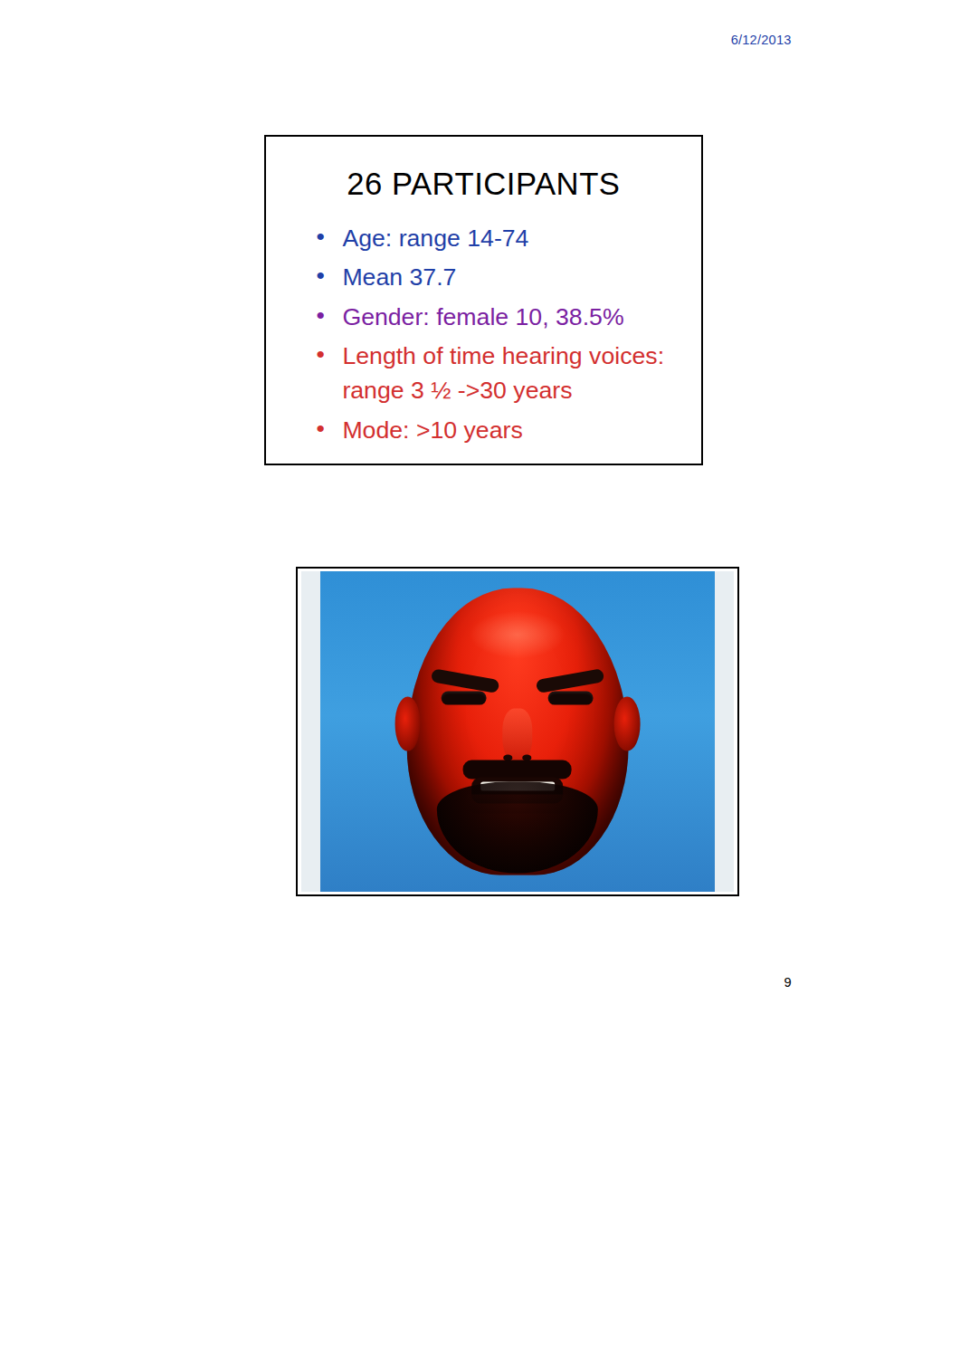6/12/2013
26 PARTICIPANTS
Age: range 14-74
Mean 37.7
Gender: female 10, 38.5%
Length of time hearing voices: range 3 ½ ->30 years
Mode: >10 years
9